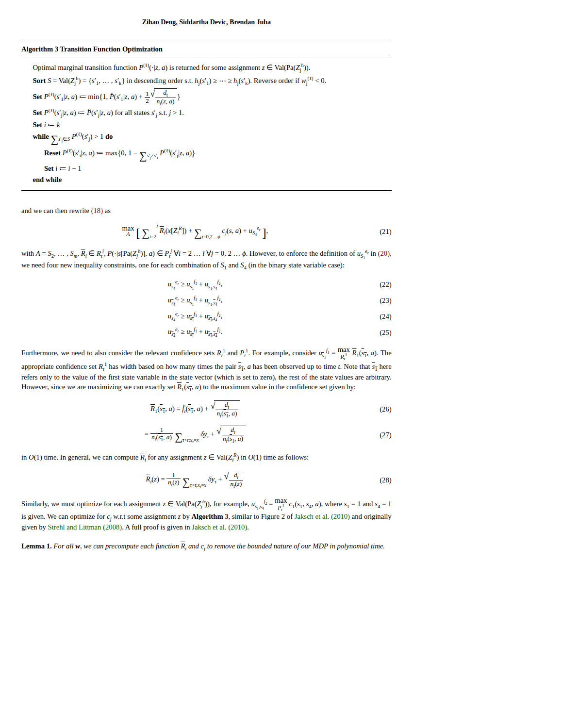Zihao Deng, Siddartha Devic, Brendan Juba
Algorithm 3 Transition Function Optimization
Optimal marginal transition function P(ℓ)(·|z, a) is returned for some assignment z ∈ Val(Pa(Zjh)).
Sort S = Val(Zjh) = {s′1, … , s′k} in descending order s.t. hj(s′1) ≥ ⋯ ≥ hj(s′k). Reverse order if wj(ℓ) < 0.
Set P(ℓ)(s′1|z, a) ≔ min{1, P̂(s′1|z, a) + 12 dt nt(z, a)}
Set P(ℓ)(s′j|z, a) ≔ P̂(s′j|z, a) for all states s′j s.t. j > 1.
Set i ≔ k
while ∑s′j∈S P(ℓ)(s′j) > 1 do
Reset P(ℓ)(s′i|z, a) ≔ max{0, 1 − ∑s′j≠s′i P(ℓ)(s′j|z, a)}
Set i ≔ i − 1
end while
and we can then rewrite (18) as
max A [ ∑i=2l Ri(x[ZiR]) + ∑j=0,2…ϕ cj(s, a) + uS4er ],
(21)
with A = S2, … , Sm, Ri ∈ Rti, P(·|s[Pa(Zjh)], a) ∈ Ptj ∀i = 2 … l ∀j = 0, 2 … ϕ. However, to enforce the definition of uS1er in (20), we need four new inequality constraints, one for each combination of S1 and S4 (in the binary state variable case):
us4er ≥ us1f1 + us1,s4f2,
(22)
us4er ≥ us1f1 + us1,s4f2,
(23)
us4er ≥ us1f1 + us1,s4f2,
(24)
us4er ≥ us1f1 + us1,s4f2.
(25)
Furthermore, we need to also consider the relevant confidence sets Rt1 and Pt1. For example, consider us1f1 = max Rt1 R1(s1, a). The appropriate confidence set Rt1 has width based on how many times the pair s1, a has been observed up to time t. Note that s1 here refers only to the value of the first state variable in the state vector (which is set to zero), the rest of the state values are arbitrary. However, since we are maximizing we can exactly set R1(s1, a) to the maximum value in the confidence set given by:
R1(s1, a) = f̂t(s1, a) + dt nt(s1, a)
(26)
= 1 nt(s1, a) ∑τ<t;xτ=x δyτ + dt nt(s1, a)
(27)
in O(1) time. In general, we can compute Ri for any assignment z ∈ Val(ZiR) in O(1) time as follows:
Ri(z) = 1 nt(z) ∑τ<t;xτ=x δyτ + dt nt(z)
(28)
Similarly, we must optimize for each assignment z ∈ Val(Pa(Zjh)), for example, us1,s4f2 = max Pt1 c1(s1, s4, a), where s1 = 1 and s4 = 1 is given. We can optimize for cj w.r.t some assignment z by Algorithm 3, similar to Figure 2 of Jaksch et al. (2010) and originally given by Strehl and Littman (2008). A full proof is given in Jaksch et al. (2010).
Lemma 1. For all w, we can precompute each function Ri and cj to remove the bounded nature of our MDP in polynomial time.